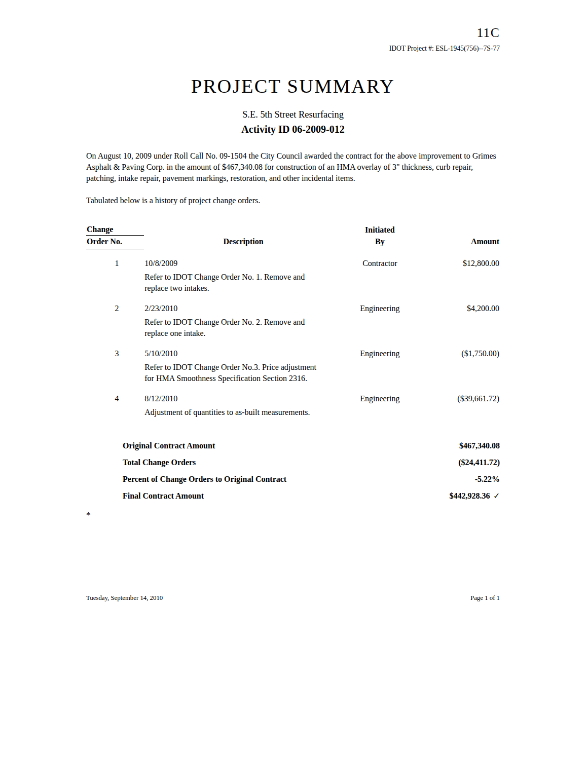11C IDOT Project #: ESL-1945(756)--7S-77
PROJECT SUMMARY
S.E. 5th Street Resurfacing
Activity ID 06-2009-012
On August 10, 2009 under Roll Call No. 09-1504 the City Council awarded the contract for the above improvement to Grimes Asphalt & Paving Corp. in the amount of $467,340.08 for construction of an HMA overlay of 3" thickness, curb repair, patching, intake repair, pavement markings, restoration, and other incidental items.
Tabulated below is a history of project change orders.
| Change | | Initiated | |
| --- | --- | --- | --- |
| Order No. | Description | By | Amount |
| 1 | 10/8/2009 Refer to IDOT Change Order No. 1. Remove and replace two intakes. | Contractor | $12,800.00 |
| 2 | 2/23/2010 Refer to IDOT Change Order No. 2. Remove and replace one intake. | Engineering | $4,200.00 |
| 3 | 5/10/2010 Refer to IDOT Change Order No.3. Price adjustment for HMA Smoothness Specification Section 2316. | Engineering | ($1,750.00) |
| 4 | 8/12/2010 Adjustment of quantities to as-built measurements. | Engineering | ($39,661.72) |
| Original Contract Amount | $467,340.08 |
| Total Change Orders | ($24,411.72) |
| Percent of Change Orders to Original Contract | -5.22% |
| Final Contract Amount | $442,928.36 ✓ |
*
Tuesday, September 14, 2010 Page 1 of 1